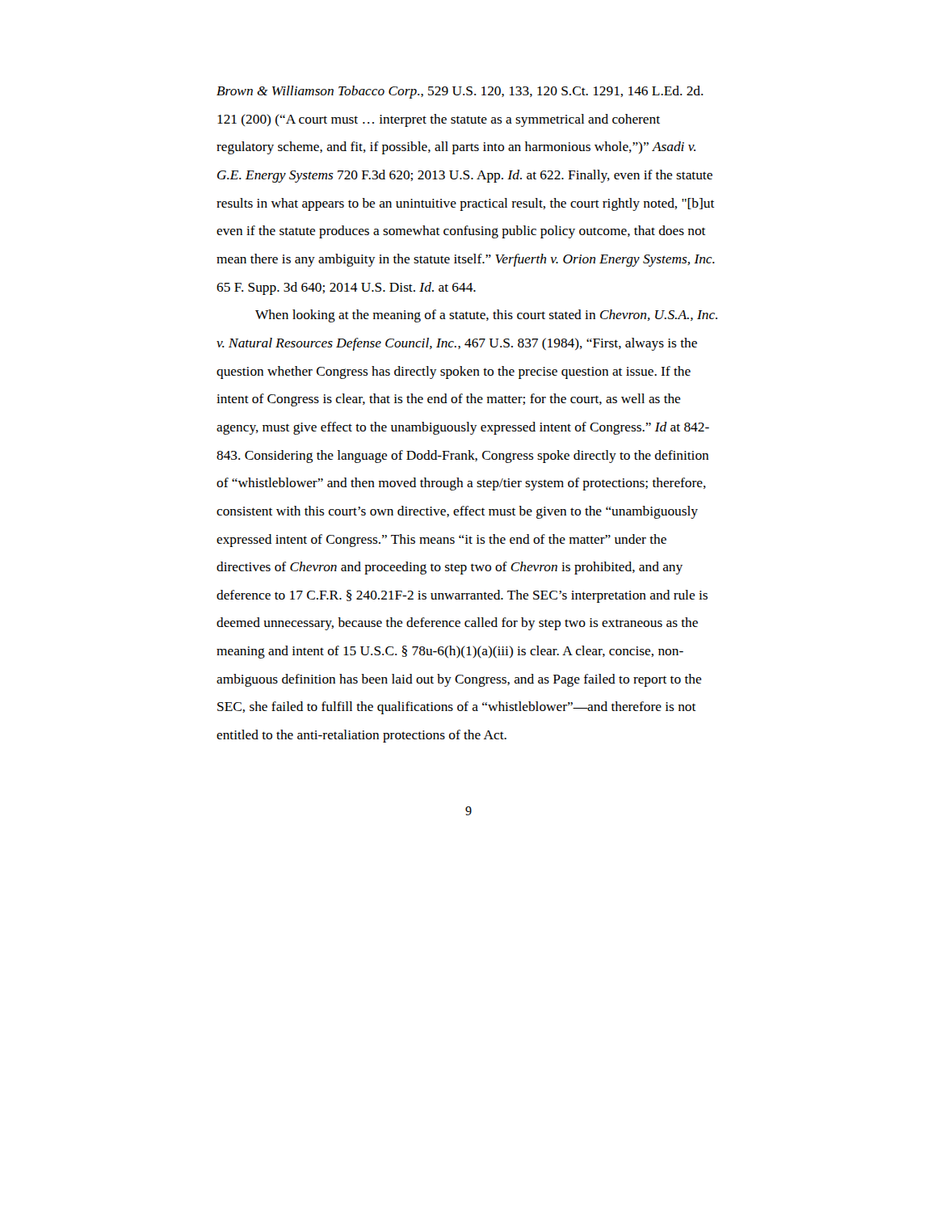Brown & Williamson Tobacco Corp., 529 U.S. 120, 133, 120 S.Ct. 1291, 146 L.Ed. 2d. 121 (200) (“A court must … interpret the statute as a symmetrical and coherent regulatory scheme, and fit, if possible, all parts into an harmonious whole,”)” Asadi v. G.E. Energy Systems 720 F.3d 620; 2013 U.S. App. Id. at 622. Finally, even if the statute results in what appears to be an unintuitive practical result, the court rightly noted, "[b]ut even if the statute produces a somewhat confusing public policy outcome, that does not mean there is any ambiguity in the statute itself.” Verfuerth v. Orion Energy Systems, Inc. 65 F. Supp. 3d 640; 2014 U.S. Dist. Id. at 644.
When looking at the meaning of a statute, this court stated in Chevron, U.S.A., Inc. v. Natural Resources Defense Council, Inc., 467 U.S. 837 (1984), “First, always is the question whether Congress has directly spoken to the precise question at issue. If the intent of Congress is clear, that is the end of the matter; for the court, as well as the agency, must give effect to the unambiguously expressed intent of Congress.” Id at 842-843. Considering the language of Dodd-Frank, Congress spoke directly to the definition of “whistleblower” and then moved through a step/tier system of protections; therefore, consistent with this court’s own directive, effect must be given to the “unambiguously expressed intent of Congress.” This means “it is the end of the matter” under the directives of Chevron and proceeding to step two of Chevron is prohibited, and any deference to 17 C.F.R. § 240.21F-2 is unwarranted. The SEC’s interpretation and rule is deemed unnecessary, because the deference called for by step two is extraneous as the meaning and intent of 15 U.S.C. § 78u-6(h)(1)(a)(iii) is clear. A clear, concise, non-ambiguous definition has been laid out by Congress, and as Page failed to report to the SEC, she failed to fulfill the qualifications of a “whistleblower”—and therefore is not entitled to the anti-retaliation protections of the Act.
9